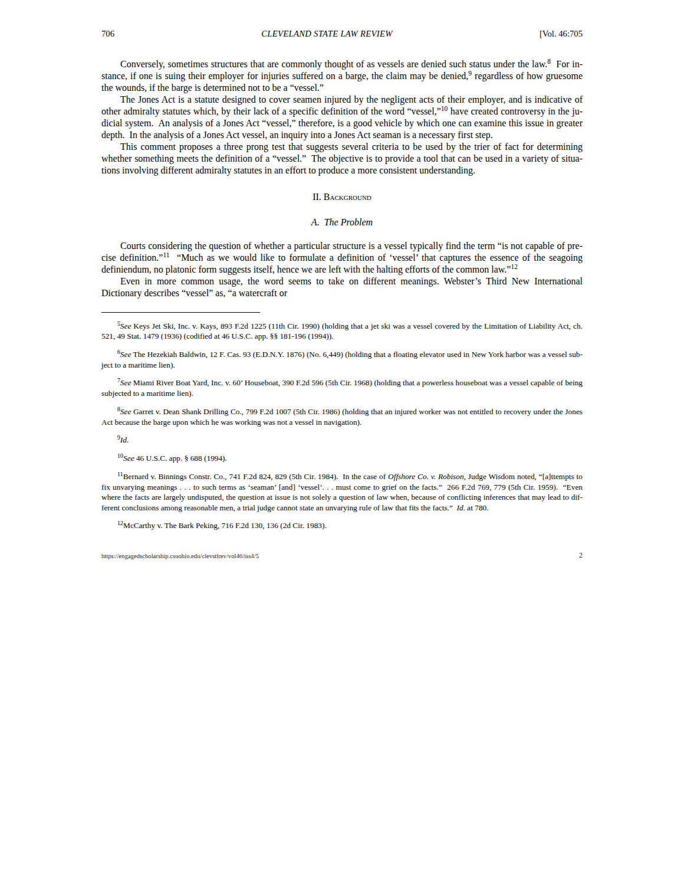706 CLEVELAND STATE LAW REVIEW [Vol. 46:705
Conversely, sometimes structures that are commonly thought of as vessels are denied such status under the law.8 For instance, if one is suing their employer for injuries suffered on a barge, the claim may be denied,9 regardless of how gruesome the wounds, if the barge is determined not to be a “vessel.”
The Jones Act is a statute designed to cover seamen injured by the negligent acts of their employer, and is indicative of other admiralty statutes which, by their lack of a specific definition of the word “vessel,”10 have created controversy in the judicial system. An analysis of a Jones Act “vessel,” therefore, is a good vehicle by which one can examine this issue in greater depth. In the analysis of a Jones Act vessel, an inquiry into a Jones Act seaman is a necessary first step.
This comment proposes a three prong test that suggests several criteria to be used by the trier of fact for determining whether something meets the definition of a “vessel.” The objective is to provide a tool that can be used in a variety of situations involving different admiralty statutes in an effort to produce a more consistent understanding.
II. Background
A. The Problem
Courts considering the question of whether a particular structure is a vessel typically find the term “is not capable of precise definition.”11 “Much as we would like to formulate a definition of ‘vessel’ that captures the essence of the seagoing definiendum, no platonic form suggests itself, hence we are left with the halting efforts of the common law.”12
Even in more common usage, the word seems to take on different meanings. Webster’s Third New International Dictionary describes “vessel” as, “a watercraft or
5 See Keys Jet Ski, Inc. v. Kays, 893 F.2d 1225 (11th Cir. 1990) (holding that a jet ski was a vessel covered by the Limitation of Liability Act, ch. 521, 49 Stat. 1479 (1936) (codified at 46 U.S.C. app. §§ 181-196 (1994)).
6 See The Hezekiah Baldwin, 12 F. Cas. 93 (E.D.N.Y. 1876) (No. 6,449) (holding that a floating elevator used in New York harbor was a vessel subject to a maritime lien).
7 See Miami River Boat Yard, Inc. v. 60’ Houseboat, 390 F.2d 596 (5th Cir. 1968) (holding that a powerless houseboat was a vessel capable of being subjected to a maritime lien).
8 See Garret v. Dean Shank Drilling Co., 799 F.2d 1007 (5th Cir. 1986) (holding that an injured worker was not entitled to recovery under the Jones Act because the barge upon which he was working was not a vessel in navigation).
9 Id.
10 See 46 U.S.C. app. § 688 (1994).
11 Bernard v. Binnings Constr. Co., 741 F.2d 824, 829 (5th Cir. 1984). In the case of Offshore Co. v. Robison, Judge Wisdom noted, “[a]ttempts to fix unvarying meanings . . . to such terms as ‘seaman’ [and] ‘vessel’. . . must come to grief on the facts.” 266 F.2d 769, 779 (5th Cir. 1959). “Even where the facts are largely undisputed, the question at issue is not solely a question of law when, because of conflicting inferences that may lead to different conclusions among reasonable men, a trial judge cannot state an unvarying rule of law that fits the facts.” Id. at 780.
12 McCarthy v. The Bark Peking, 716 F.2d 130, 136 (2d Cir. 1983).
https://engagedscholarship.csuohio.edu/clevstlrev/vol46/iss4/5 2